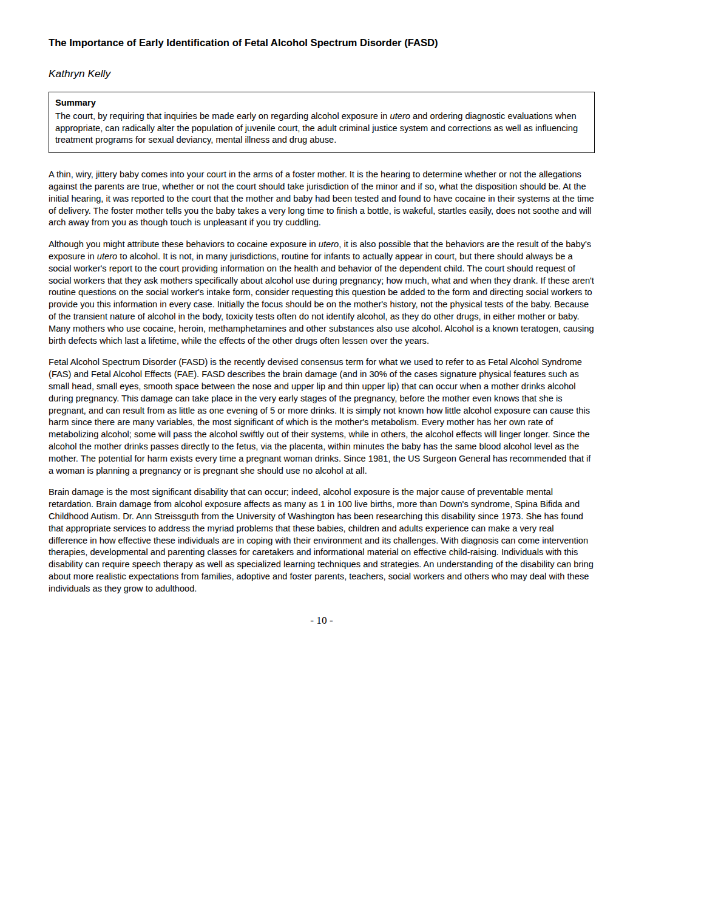The Importance of Early Identification of Fetal Alcohol Spectrum Disorder (FASD)
Kathryn Kelly
Summary
The court, by requiring that inquiries be made early on regarding alcohol exposure in utero and ordering diagnostic evaluations when appropriate, can radically alter the population of juvenile court, the adult criminal justice system and corrections as well as influencing treatment programs for sexual deviancy, mental illness and drug abuse.
A thin, wiry, jittery baby comes into your court in the arms of a foster mother. It is the hearing to determine whether or not the allegations against the parents are true, whether or not the court should take jurisdiction of the minor and if so, what the disposition should be. At the initial hearing, it was reported to the court that the mother and baby had been tested and found to have cocaine in their systems at the time of delivery. The foster mother tells you the baby takes a very long time to finish a bottle, is wakeful, startles easily, does not soothe and will arch away from you as though touch is unpleasant if you try cuddling.
Although you might attribute these behaviors to cocaine exposure in utero, it is also possible that the behaviors are the result of the baby's exposure in utero to alcohol. It is not, in many jurisdictions, routine for infants to actually appear in court, but there should always be a social worker's report to the court providing information on the health and behavior of the dependent child. The court should request of social workers that they ask mothers specifically about alcohol use during pregnancy; how much, what and when they drank. If these aren't routine questions on the social worker's intake form, consider requesting this question be added to the form and directing social workers to provide you this information in every case. Initially the focus should be on the mother's history, not the physical tests of the baby. Because of the transient nature of alcohol in the body, toxicity tests often do not identify alcohol, as they do other drugs, in either mother or baby. Many mothers who use cocaine, heroin, methamphetamines and other substances also use alcohol. Alcohol is a known teratogen, causing birth defects which last a lifetime, while the effects of the other drugs often lessen over the years.
Fetal Alcohol Spectrum Disorder (FASD) is the recently devised consensus term for what we used to refer to as Fetal Alcohol Syndrome (FAS) and Fetal Alcohol Effects (FAE). FASD describes the brain damage (and in 30% of the cases signature physical features such as small head, small eyes, smooth space between the nose and upper lip and thin upper lip) that can occur when a mother drinks alcohol during pregnancy. This damage can take place in the very early stages of the pregnancy, before the mother even knows that she is pregnant, and can result from as little as one evening of 5 or more drinks. It is simply not known how little alcohol exposure can cause this harm since there are many variables, the most significant of which is the mother's metabolism. Every mother has her own rate of metabolizing alcohol; some will pass the alcohol swiftly out of their systems, while in others, the alcohol effects will linger longer. Since the alcohol the mother drinks passes directly to the fetus, via the placenta, within minutes the baby has the same blood alcohol level as the mother. The potential for harm exists every time a pregnant woman drinks. Since 1981, the US Surgeon General has recommended that if a woman is planning a pregnancy or is pregnant she should use no alcohol at all.
Brain damage is the most significant disability that can occur; indeed, alcohol exposure is the major cause of preventable mental retardation. Brain damage from alcohol exposure affects as many as 1 in 100 live births, more than Down's syndrome, Spina Bifida and Childhood Autism. Dr. Ann Streissguth from the University of Washington has been researching this disability since 1973. She has found that appropriate services to address the myriad problems that these babies, children and adults experience can make a very real difference in how effective these individuals are in coping with their environment and its challenges. With diagnosis can come intervention therapies, developmental and parenting classes for caretakers and informational material on effective child-raising. Individuals with this disability can require speech therapy as well as specialized learning techniques and strategies. An understanding of the disability can bring about more realistic expectations from families, adoptive and foster parents, teachers, social workers and others who may deal with these individuals as they grow to adulthood.
- 10 -